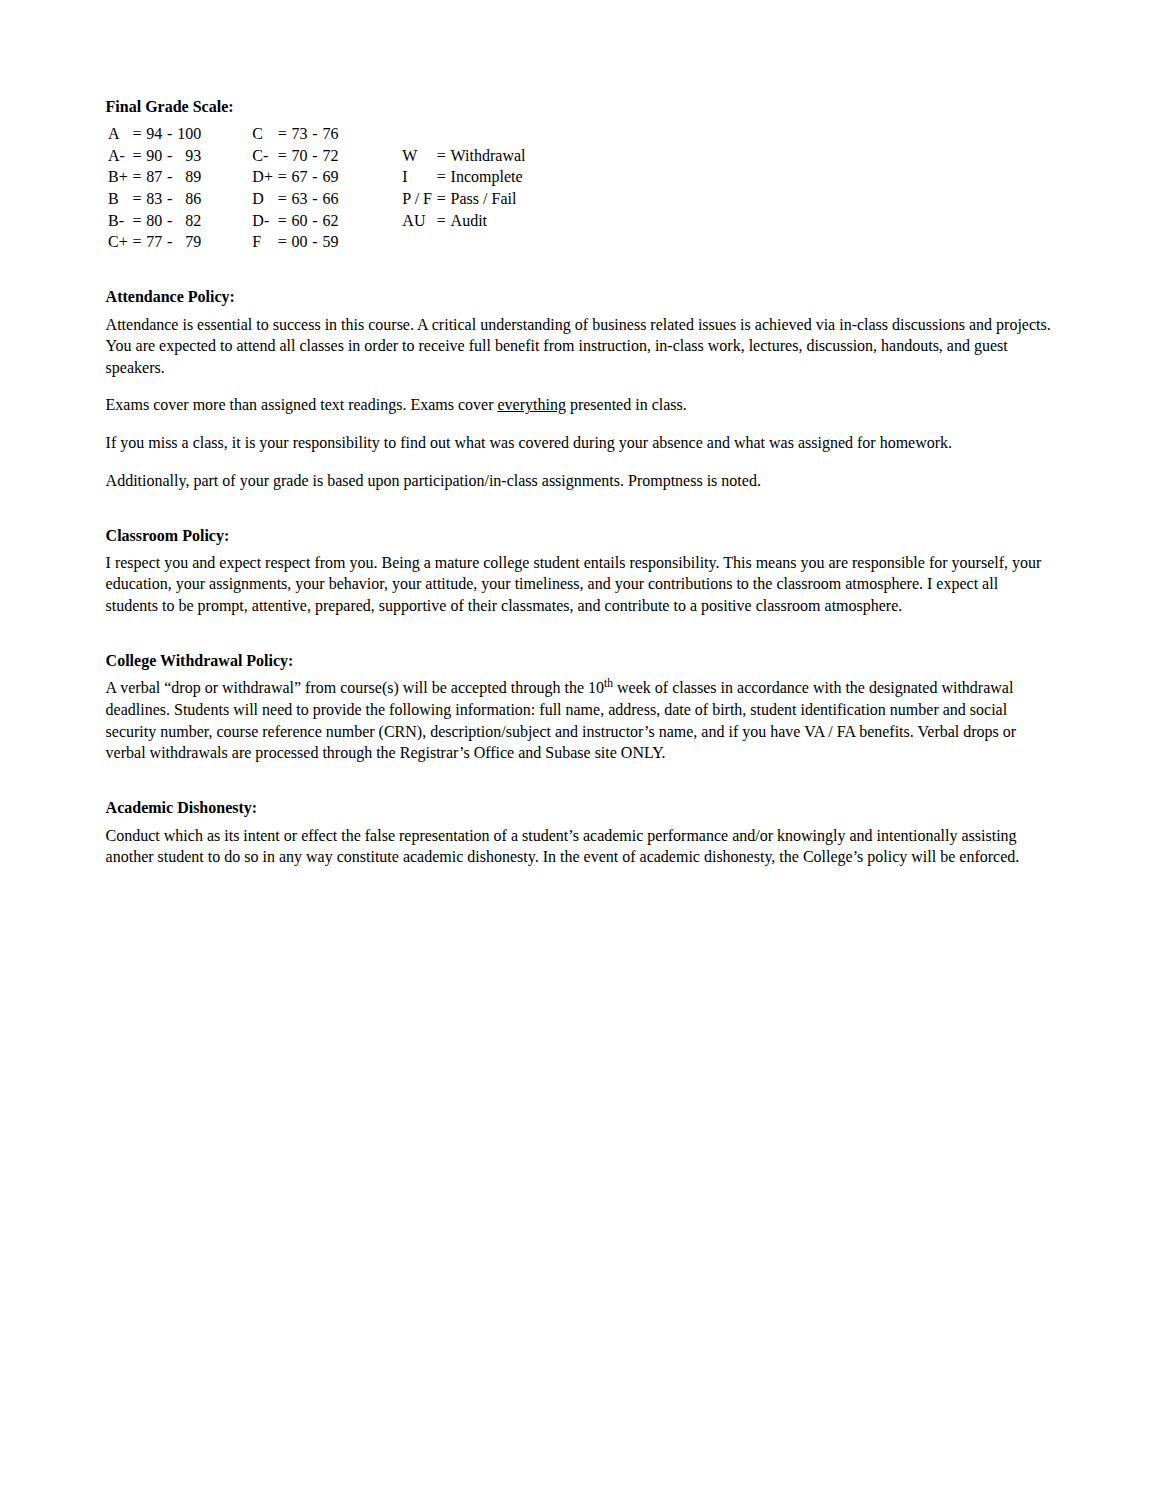Final Grade Scale:
| A | = | 94 | - | 100 | | C | = | 73 | - | 76 | | | | |
| A- | = | 90 | - | 93 | | C- | = | 70 | - | 72 | | W | = | Withdrawal |
| B+ | = | 87 | - | 89 | | D+ | = | 67 | - | 69 | | I | = | Incomplete |
| B | = | 83 | - | 86 | | D | = | 63 | - | 66 | | P / F | = | Pass / Fail |
| B- | = | 80 | - | 82 | | D- | = | 60 | - | 62 | | AU | = | Audit |
| C+ | = | 77 | - | 79 | | F | = | 00 | - | 59 | | | | |
Attendance Policy:
Attendance is essential to success in this course. A critical understanding of business related issues is achieved via in-class discussions and projects. You are expected to attend all classes in order to receive full benefit from instruction, in-class work, lectures, discussion, handouts, and guest speakers.
Exams cover more than assigned text readings. Exams cover everything presented in class.
If you miss a class, it is your responsibility to find out what was covered during your absence and what was assigned for homework.
Additionally, part of your grade is based upon participation/in-class assignments. Promptness is noted.
Classroom Policy:
I respect you and expect respect from you. Being a mature college student entails responsibility. This means you are responsible for yourself, your education, your assignments, your behavior, your attitude, your timeliness, and your contributions to the classroom atmosphere. I expect all students to be prompt, attentive, prepared, supportive of their classmates, and contribute to a positive classroom atmosphere.
College Withdrawal Policy:
A verbal “drop or withdrawal” from course(s) will be accepted through the 10th week of classes in accordance with the designated withdrawal deadlines. Students will need to provide the following information: full name, address, date of birth, student identification number and social security number, course reference number (CRN), description/subject and instructor’s name, and if you have VA / FA benefits. Verbal drops or verbal withdrawals are processed through the Registrar’s Office and Subase site ONLY.
Academic Dishonesty:
Conduct which as its intent or effect the false representation of a student’s academic performance and/or knowingly and intentionally assisting another student to do so in any way constitute academic dishonesty. In the event of academic dishonesty, the College’s policy will be enforced.